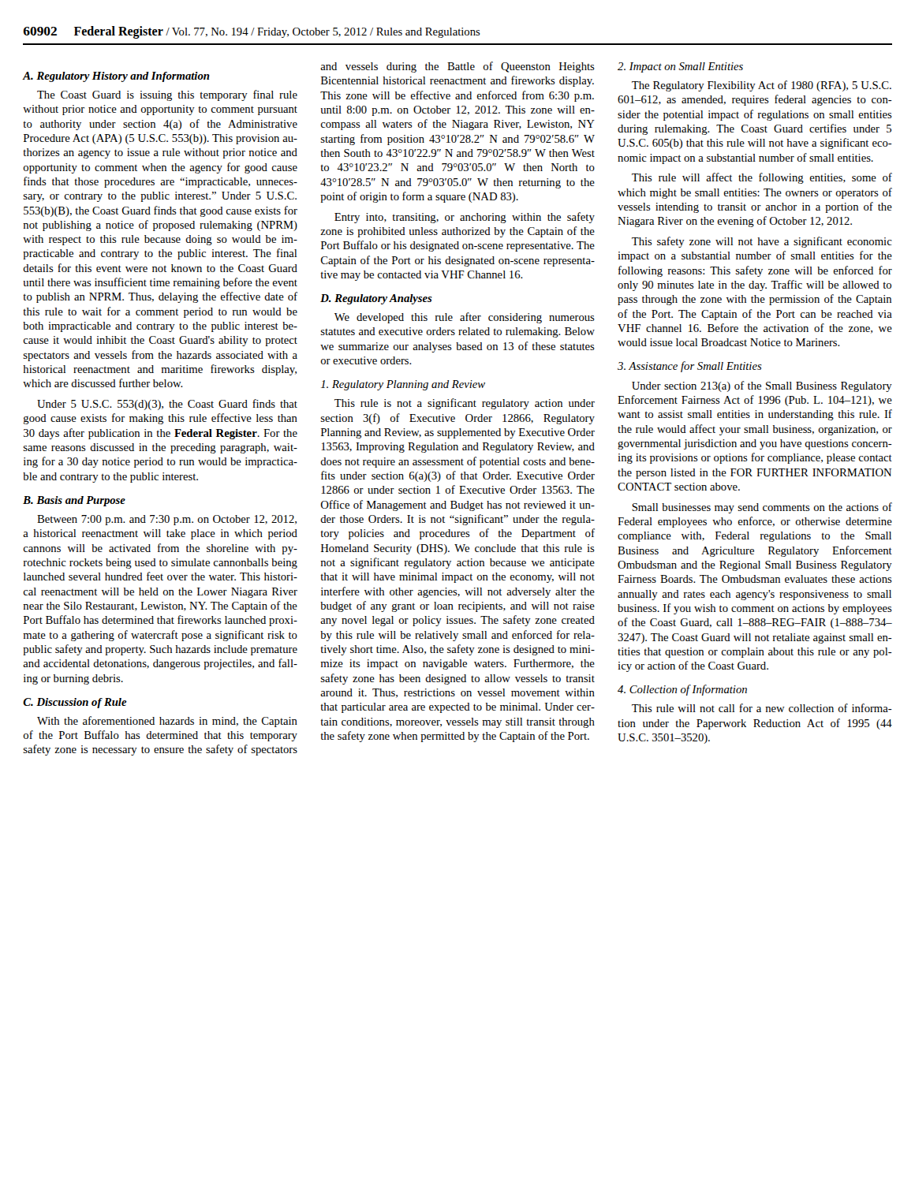60902 Federal Register / Vol. 77, No. 194 / Friday, October 5, 2012 / Rules and Regulations
A. Regulatory History and Information
The Coast Guard is issuing this temporary final rule without prior notice and opportunity to comment pursuant to authority under section 4(a) of the Administrative Procedure Act (APA) (5 U.S.C. 553(b)). This provision authorizes an agency to issue a rule without prior notice and opportunity to comment when the agency for good cause finds that those procedures are “impracticable, unnecessary, or contrary to the public interest.” Under 5 U.S.C. 553(b)(B), the Coast Guard finds that good cause exists for not publishing a notice of proposed rulemaking (NPRM) with respect to this rule because doing so would be impracticable and contrary to the public interest. The final details for this event were not known to the Coast Guard until there was insufficient time remaining before the event to publish an NPRM. Thus, delaying the effective date of this rule to wait for a comment period to run would be both impracticable and contrary to the public interest because it would inhibit the Coast Guard's ability to protect spectators and vessels from the hazards associated with a historical reenactment and maritime fireworks display, which are discussed further below.
Under 5 U.S.C. 553(d)(3), the Coast Guard finds that good cause exists for making this rule effective less than 30 days after publication in the Federal Register. For the same reasons discussed in the preceding paragraph, waiting for a 30 day notice period to run would be impracticable and contrary to the public interest.
B. Basis and Purpose
Between 7:00 p.m. and 7:30 p.m. on October 12, 2012, a historical reenactment will take place in which period cannons will be activated from the shoreline with pyrotechnic rockets being used to simulate cannonballs being launched several hundred feet over the water. This historical reenactment will be held on the Lower Niagara River near the Silo Restaurant, Lewiston, NY. The Captain of the Port Buffalo has determined that fireworks launched proximate to a gathering of watercraft pose a significant risk to public safety and property. Such hazards include premature and accidental detonations, dangerous projectiles, and falling or burning debris.
C. Discussion of Rule
With the aforementioned hazards in mind, the Captain of the Port Buffalo has determined that this temporary safety zone is necessary to ensure the safety of spectators and vessels during the Battle of Queenston Heights Bicentennial historical reenactment and fireworks display. This zone will be effective and enforced from 6:30 p.m. until 8:00 p.m. on October 12, 2012. This zone will encompass all waters of the Niagara River, Lewiston, NY starting from position 43°10′28.2″ N and 79°02′58.6″ W then South to 43°10′22.9″ N and 79°02′58.9″ W then West to 43°10′23.2″ N and 79°03′05.0″ W then North to 43°10′28.5″ N and 79°03′05.0″ W then returning to the point of origin to form a square (NAD 83).
Entry into, transiting, or anchoring within the safety zone is prohibited unless authorized by the Captain of the Port Buffalo or his designated on-scene representative. The Captain of the Port or his designated on-scene representative may be contacted via VHF Channel 16.
D. Regulatory Analyses
We developed this rule after considering numerous statutes and executive orders related to rulemaking. Below we summarize our analyses based on 13 of these statutes or executive orders.
1. Regulatory Planning and Review
This rule is not a significant regulatory action under section 3(f) of Executive Order 12866, Regulatory Planning and Review, as supplemented by Executive Order 13563, Improving Regulation and Regulatory Review, and does not require an assessment of potential costs and benefits under section 6(a)(3) of that Order. Executive Order 12866 or under section 1 of Executive Order 13563. The Office of Management and Budget has not reviewed it under those Orders. It is not “significant” under the regulatory policies and procedures of the Department of Homeland Security (DHS). We conclude that this rule is not a significant regulatory action because we anticipate that it will have minimal impact on the economy, will not interfere with other agencies, will not adversely alter the budget of any grant or loan recipients, and will not raise any novel legal or policy issues. The safety zone created by this rule will be relatively small and enforced for relatively short time. Also, the safety zone is designed to minimize its impact on navigable waters. Furthermore, the safety zone has been designed to allow vessels to transit around it. Thus, restrictions on vessel movement within that particular area are expected to be minimal. Under certain conditions, moreover, vessels may still transit through the safety zone when permitted by the Captain of the Port.
2. Impact on Small Entities
The Regulatory Flexibility Act of 1980 (RFA), 5 U.S.C. 601–612, as amended, requires federal agencies to consider the potential impact of regulations on small entities during rulemaking. The Coast Guard certifies under 5 U.S.C. 605(b) that this rule will not have a significant economic impact on a substantial number of small entities.
This rule will affect the following entities, some of which might be small entities: The owners or operators of vessels intending to transit or anchor in a portion of the Niagara River on the evening of October 12, 2012.
This safety zone will not have a significant economic impact on a substantial number of small entities for the following reasons: This safety zone will be enforced for only 90 minutes late in the day. Traffic will be allowed to pass through the zone with the permission of the Captain of the Port. The Captain of the Port can be reached via VHF channel 16. Before the activation of the zone, we would issue local Broadcast Notice to Mariners.
3. Assistance for Small Entities
Under section 213(a) of the Small Business Regulatory Enforcement Fairness Act of 1996 (Pub. L. 104–121), we want to assist small entities in understanding this rule. If the rule would affect your small business, organization, or governmental jurisdiction and you have questions concerning its provisions or options for compliance, please contact the person listed in the FOR FURTHER INFORMATION CONTACT section above.
Small businesses may send comments on the actions of Federal employees who enforce, or otherwise determine compliance with, Federal regulations to the Small Business and Agriculture Regulatory Enforcement Ombudsman and the Regional Small Business Regulatory Fairness Boards. The Ombudsman evaluates these actions annually and rates each agency's responsiveness to small business. If you wish to comment on actions by employees of the Coast Guard, call 1–888–REG–FAIR (1–888–734–3247). The Coast Guard will not retaliate against small entities that question or complain about this rule or any policy or action of the Coast Guard.
4. Collection of Information
This rule will not call for a new collection of information under the Paperwork Reduction Act of 1995 (44 U.S.C. 3501–3520).